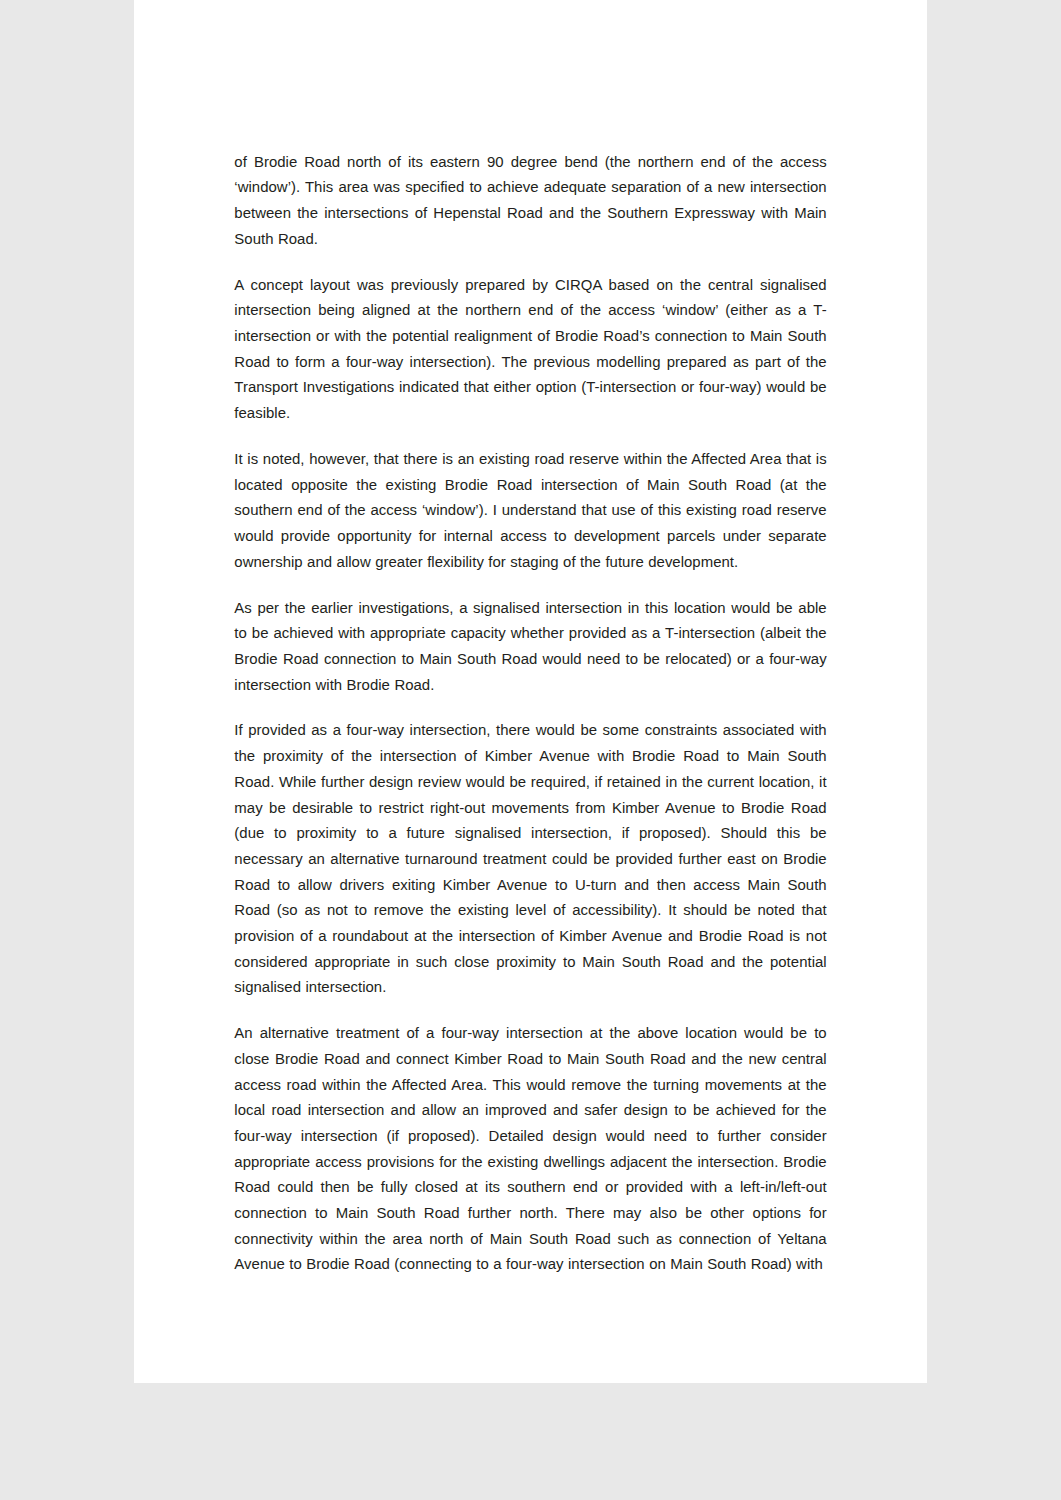of Brodie Road north of its eastern 90 degree bend (the northern end of the access ‘window’). This area was specified to achieve adequate separation of a new intersection between the intersections of Hepenstal Road and the Southern Expressway with Main South Road.
A concept layout was previously prepared by CIRQA based on the central signalised intersection being aligned at the northern end of the access ‘window’ (either as a T-intersection or with the potential realignment of Brodie Road’s connection to Main South Road to form a four-way intersection). The previous modelling prepared as part of the Transport Investigations indicated that either option (T-intersection or four-way) would be feasible.
It is noted, however, that there is an existing road reserve within the Affected Area that is located opposite the existing Brodie Road intersection of Main South Road (at the southern end of the access ‘window’). I understand that use of this existing road reserve would provide opportunity for internal access to development parcels under separate ownership and allow greater flexibility for staging of the future development.
As per the earlier investigations, a signalised intersection in this location would be able to be achieved with appropriate capacity whether provided as a T-intersection (albeit the Brodie Road connection to Main South Road would need to be relocated) or a four-way intersection with Brodie Road.
If provided as a four-way intersection, there would be some constraints associated with the proximity of the intersection of Kimber Avenue with Brodie Road to Main South Road. While further design review would be required, if retained in the current location, it may be desirable to restrict right-out movements from Kimber Avenue to Brodie Road (due to proximity to a future signalised intersection, if proposed). Should this be necessary an alternative turnaround treatment could be provided further east on Brodie Road to allow drivers exiting Kimber Avenue to U-turn and then access Main South Road (so as not to remove the existing level of accessibility). It should be noted that provision of a roundabout at the intersection of Kimber Avenue and Brodie Road is not considered appropriate in such close proximity to Main South Road and the potential signalised intersection.
An alternative treatment of a four-way intersection at the above location would be to close Brodie Road and connect Kimber Road to Main South Road and the new central access road within the Affected Area. This would remove the turning movements at the local road intersection and allow an improved and safer design to be achieved for the four-way intersection (if proposed). Detailed design would need to further consider appropriate access provisions for the existing dwellings adjacent the intersection. Brodie Road could then be fully closed at its southern end or provided with a left-in/left-out connection to Main South Road further north. There may also be other options for connectivity within the area north of Main South Road such as connection of Yeltana Avenue to Brodie Road (connecting to a four-way intersection on Main South Road) with